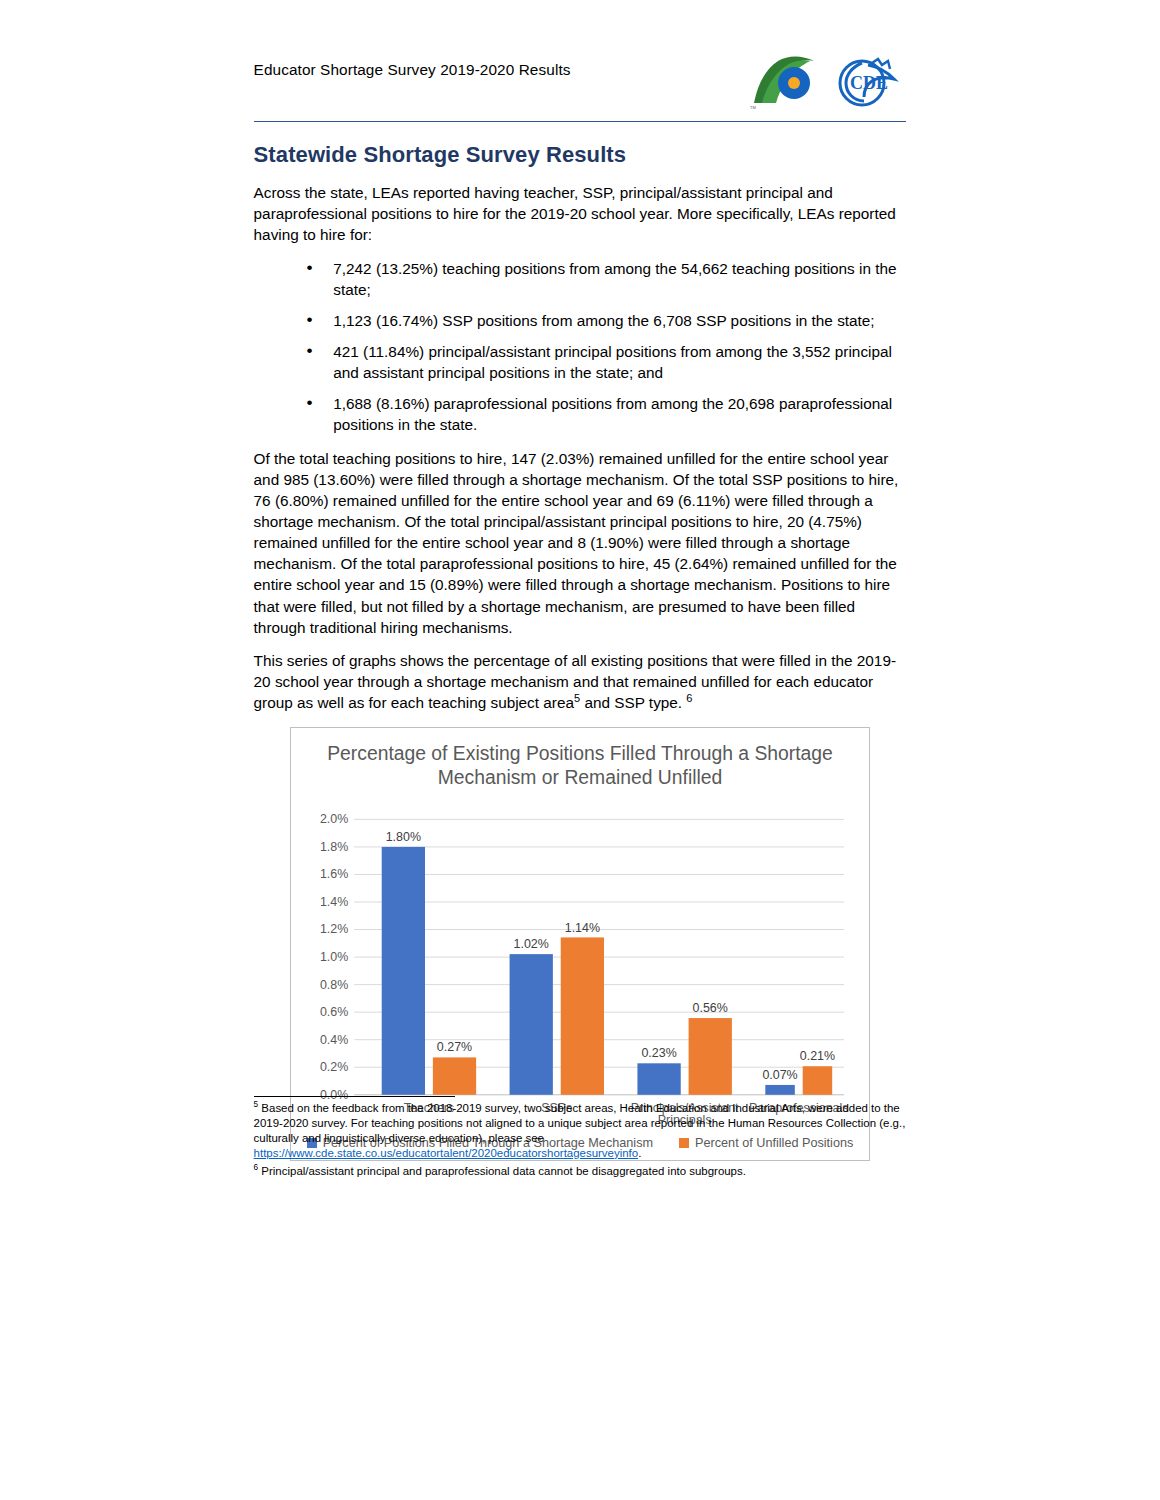Educator Shortage Survey 2019-2020 Results
TM
CDE
Statewide Shortage Survey Results
Across the state, LEAs reported having teacher, SSP, principal/assistant principal and paraprofessional positions to hire for the 2019-20 school year. More specifically, LEAs reported having to hire for:
7,242 (13.25%) teaching positions from among the 54,662 teaching positions in the state;
1,123 (16.74%) SSP positions from among the 6,708 SSP positions in the state;
421 (11.84%) principal/assistant principal positions from among the 3,552 principal and assistant principal positions in the state; and
1,688 (8.16%) paraprofessional positions from among the 20,698 paraprofessional positions in the state.
Of the total teaching positions to hire, 147 (2.03%) remained unfilled for the entire school year and 985 (13.60%) were filled through a shortage mechanism. Of the total SSP positions to hire, 76 (6.80%) remained unfilled for the entire school year and 69 (6.11%) were filled through a shortage mechanism. Of the total principal/assistant principal positions to hire, 20 (4.75%) remained unfilled for the entire school year and 8 (1.90%) were filled through a shortage mechanism. Of the total paraprofessional positions to hire, 45 (2.64%) remained unfilled for the entire school year and 15 (0.89%) were filled through a shortage mechanism. Positions to hire that were filled, but not filled by a shortage mechanism, are presumed to have been filled through traditional hiring mechanisms.
This series of graphs shows the percentage of all existing positions that were filled in the 2019-20 school year through a shortage mechanism and that remained unfilled for each educator group as well as for each teaching subject area5 and SSP type. 6
Percentage of Existing Positions Filled Through a Shortage
Mechanism or Remained Unfilled
2.0% 1.8% 1.6% 1.4% 1.2% 1.0% 0.8% 0.6% 0.4% 0.2% 0.0% 1.80% 0.27% 1.02% 1.14% 0.23% 0.56% 0.07% 0.21% Teachers SSPs Principals/Assistant Principals Paraprofessionals
Percent of Positions Filled Through a Shortage Mechanism Percent of Unfilled Positions
5 Based on the feedback from the 2018-2019 survey, two subject areas, Health Education and Industrial Arts, were added to the 2019-2020 survey. For teaching positions not aligned to a unique subject area reported in the Human Resources Collection (e.g., culturally and linguistically diverse education), please see https://www.cde.state.co.us/educatortalent/2020educatorshortagesurveyinfo.
6 Principal/assistant principal and paraprofessional data cannot be disaggregated into subgroups.